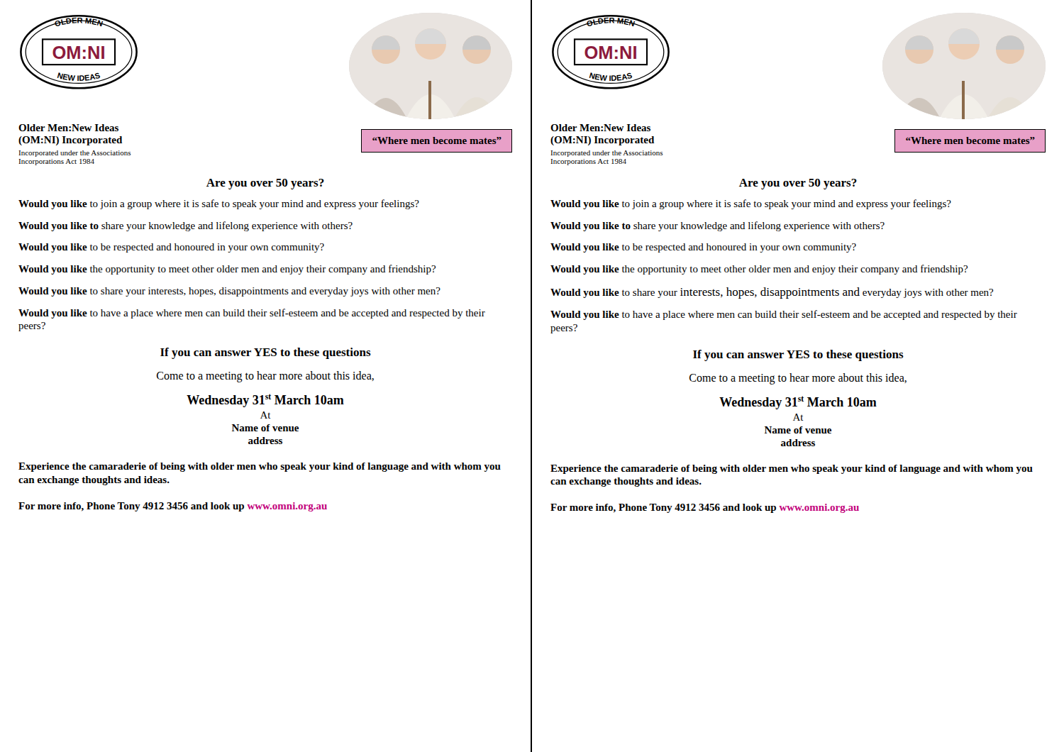OM:NI OLDER MEN NEW IDEAS
Older Men:New Ideas
(OM:NI) Incorporated
Incorporated under the Associations
Incorporations Act 1984
“Where men become mates”
Are you over 50 years?
Would you like to join a group where it is safe to speak your mind and express your feelings?
Would you like to share your knowledge and lifelong experience with others?
Would you like to be respected and honoured in your own community?
Would you like the opportunity to meet other older men and enjoy their company and friendship?
Would you like to share your interests, hopes, disappointments and everyday joys with other men?
Would you like to have a place where men can build their self-esteem and be accepted and respected by their peers?
If you can answer YES to these questions
Come to a meeting to hear more about this idea,
Wednesday 31st March 10am
At
Name of venue
address
Experience the camaraderie of being with older men who speak your kind of language and with whom you can exchange thoughts and ideas.
For more info, Phone Tony 4912 3456 and look up www.omni.org.au
OM:NI OLDER MEN NEW IDEAS
Older Men:New Ideas
(OM:NI) Incorporated
Incorporated under the Associations
Incorporations Act 1984
“Where men become mates”
Are you over 50 years?
Would you like to join a group where it is safe to speak your mind and express your feelings?
Would you like to share your knowledge and lifelong experience with others?
Would you like to be respected and honoured in your own community?
Would you like the opportunity to meet other older men and enjoy their company and friendship?
Would you like to share your interests, hopes, disappointments and everyday joys with other men?
Would you like to have a place where men can build their self-esteem and be accepted and respected by their peers?
If you can answer YES to these questions
Come to a meeting to hear more about this idea,
Wednesday 31st March 10am
At
Name of venue
address
Experience the camaraderie of being with older men who speak your kind of language and with whom you can exchange thoughts and ideas.
For more info, Phone Tony 4912 3456 and look up www.omni.org.au